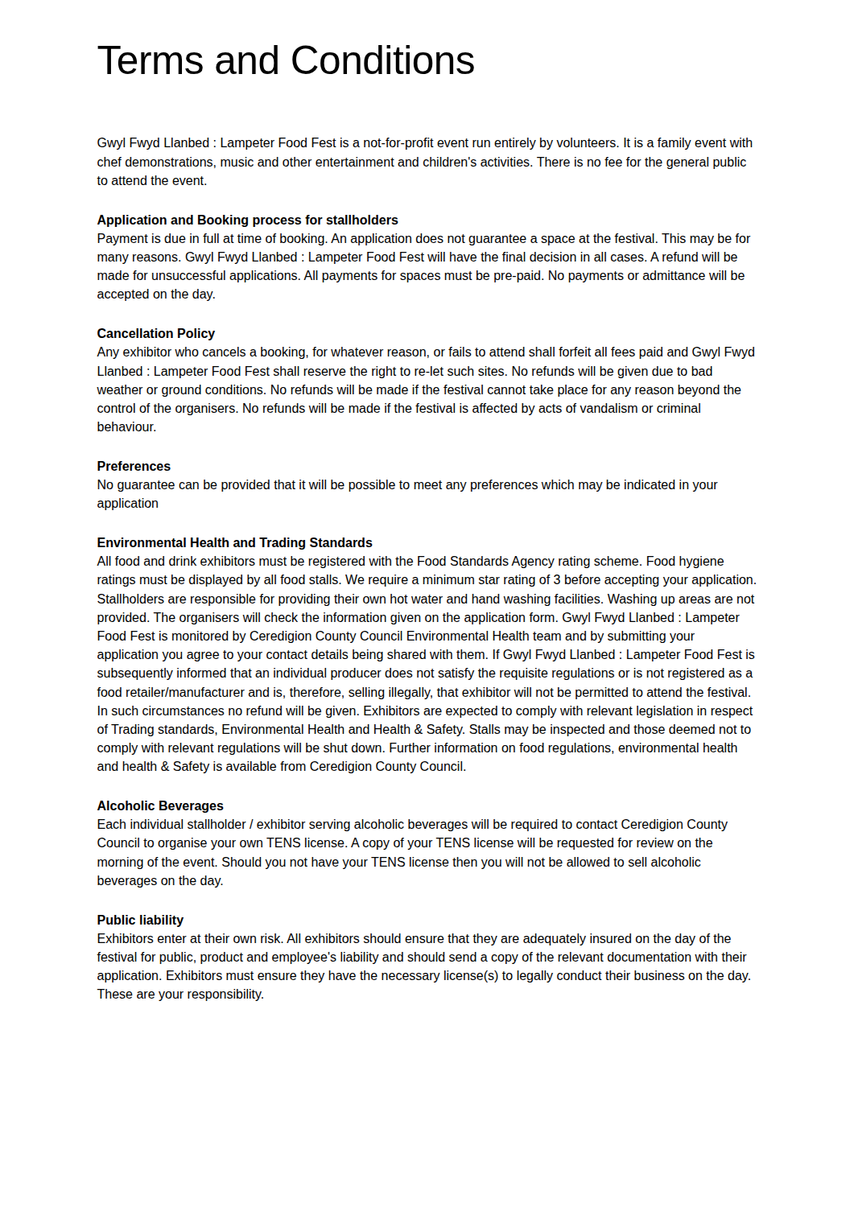Terms and Conditions
Gwyl Fwyd Llanbed : Lampeter Food Fest is a not-for-profit event run entirely by volunteers. It is a family event with chef demonstrations, music and other entertainment and children's activities. There is no fee for the general public to attend the event.
Application and Booking process for stallholders
Payment is due in full at time of booking. An application does not guarantee a space at the festival. This may be for many reasons. Gwyl Fwyd Llanbed : Lampeter Food Fest will have the final decision in all cases. A refund will be made for unsuccessful applications. All payments for spaces must be pre-paid. No payments or admittance will be accepted on the day.
Cancellation Policy
Any exhibitor who cancels a booking, for whatever reason, or fails to attend shall forfeit all fees paid and Gwyl Fwyd Llanbed : Lampeter Food Fest shall reserve the right to re-let such sites. No refunds will be given due to bad weather or ground conditions. No refunds will be made if the festival cannot take place for any reason beyond the control of the organisers. No refunds will be made if the festival is affected by acts of vandalism or criminal behaviour.
Preferences
No guarantee can be provided that it will be possible to meet any preferences which may be indicated in your application
Environmental Health and Trading Standards
All food and drink exhibitors must be registered with the Food Standards Agency rating scheme. Food hygiene ratings must be displayed by all food stalls. We require a minimum star rating of 3 before accepting your application. Stallholders are responsible for providing their own hot water and hand washing facilities. Washing up areas are not provided. The organisers will check the information given on the application form. Gwyl Fwyd Llanbed : Lampeter Food Fest is monitored by Ceredigion County Council Environmental Health team and by submitting your application you agree to your contact details being shared with them. If Gwyl Fwyd Llanbed : Lampeter Food Fest is subsequently informed that an individual producer does not satisfy the requisite regulations or is not registered as a food retailer/manufacturer and is, therefore, selling illegally, that exhibitor will not be permitted to attend the festival. In such circumstances no refund will be given. Exhibitors are expected to comply with relevant legislation in respect of Trading standards, Environmental Health and Health & Safety. Stalls may be inspected and those deemed not to comply with relevant regulations will be shut down. Further information on food regulations, environmental health and health & Safety is available from Ceredigion County Council.
Alcoholic Beverages
Each individual stallholder / exhibitor serving alcoholic beverages will be required to contact Ceredigion County Council to organise your own TENS license. A copy of your TENS license will be requested for review on the morning of the event. Should you not have your TENS license then you will not be allowed to sell alcoholic beverages on the day.
Public liability
Exhibitors enter at their own risk. All exhibitors should ensure that they are adequately insured on the day of the festival for public, product and employee's liability and should send a copy of the relevant documentation with their application. Exhibitors must ensure they have the necessary license(s) to legally conduct their business on the day. These are your responsibility.